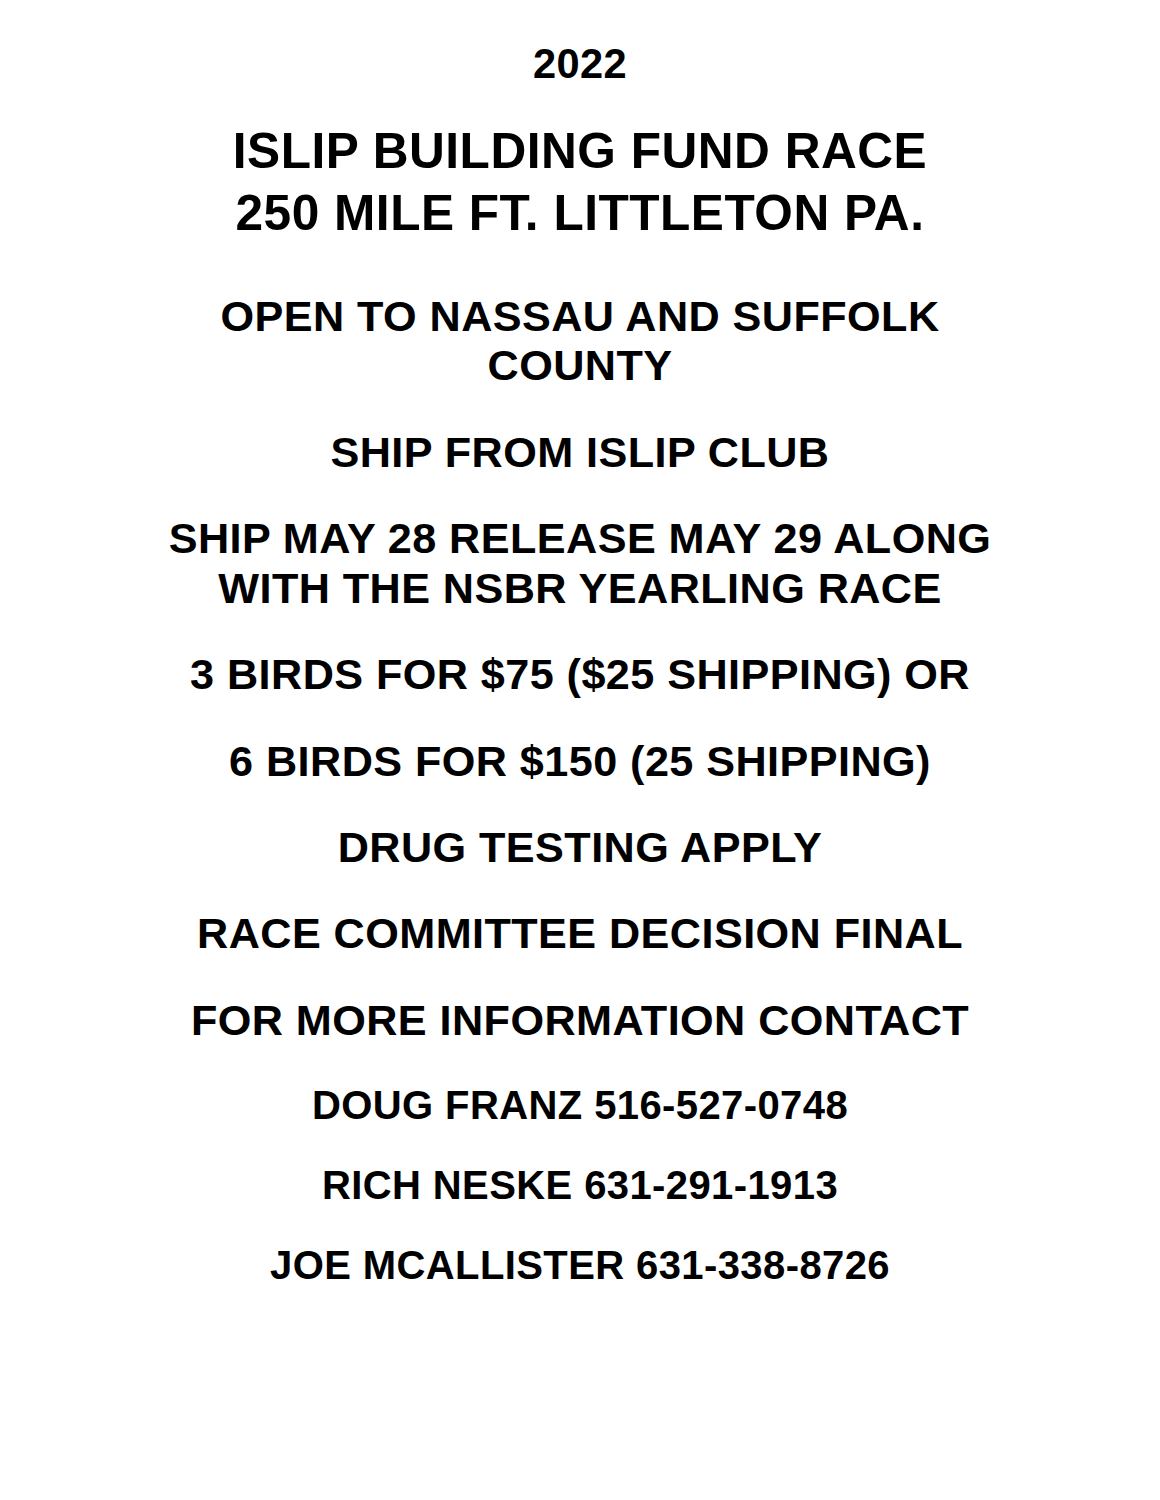2022
Islip Building Fund Race
250 Mile Ft. Littleton PA.
Open to Nassau and Suffolk County
Ship from Islip Club
Ship May 28 Release May 29 along with the NSBR Yearling Race
3 Birds for $75 ($25 Shipping) or
6 Birds for $150 (25 Shipping)
Drug Testing Apply
Race Committee Decision Final
For More Information Contact
Doug Franz 516-527-0748
Rich Neske 631-291-1913
Joe McAllister 631-338-8726